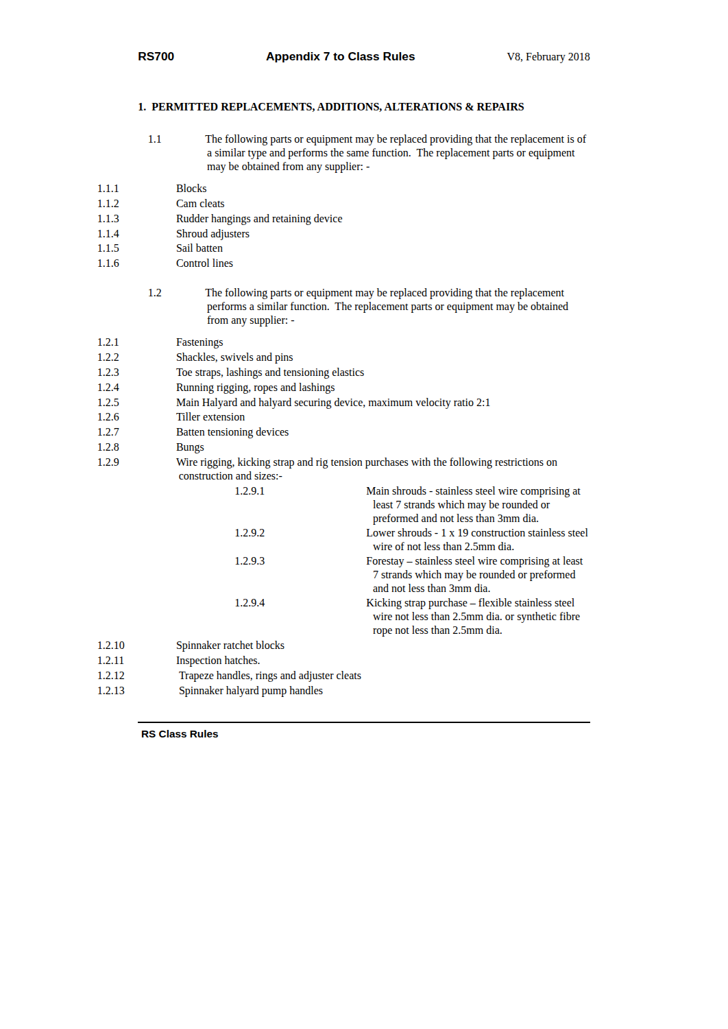RS700
Appendix 7 to Class Rules
V8, February 2018
1. PERMITTED REPLACEMENTS, ADDITIONS, ALTERATIONS & REPAIRS
1.1 The following parts or equipment may be replaced providing that the replacement is of a similar type and performs the same function. The replacement parts or equipment may be obtained from any supplier: -
1.1.1 Blocks
1.1.2 Cam cleats
1.1.3 Rudder hangings and retaining device
1.1.4 Shroud adjusters
1.1.5 Sail batten
1.1.6 Control lines
1.2 The following parts or equipment may be replaced providing that the replacement performs a similar function. The replacement parts or equipment may be obtained from any supplier: -
1.2.1 Fastenings
1.2.2 Shackles, swivels and pins
1.2.3 Toe straps, lashings and tensioning elastics
1.2.4 Running rigging, ropes and lashings
1.2.5 Main Halyard and halyard securing device, maximum velocity ratio 2:1
1.2.6 Tiller extension
1.2.7 Batten tensioning devices
1.2.8 Bungs
1.2.9 Wire rigging, kicking strap and rig tension purchases with the following restrictions on construction and sizes:-
1.2.9.1 Main shrouds - stainless steel wire comprising at least 7 strands which may be rounded or preformed and not less than 3mm dia.
1.2.9.2 Lower shrouds - 1 x 19 construction stainless steel wire of not less than 2.5mm dia.
1.2.9.3 Forestay – stainless steel wire comprising at least 7 strands which may be rounded or preformed and not less than 3mm dia.
1.2.9.4 Kicking strap purchase – flexible stainless steel wire not less than 2.5mm dia. or synthetic fibre rope not less than 2.5mm dia.
1.2.10 Spinnaker ratchet blocks
1.2.11 Inspection hatches.
1.2.12 Trapeze handles, rings and adjuster cleats
1.2.13 Spinnaker halyard pump handles
RS Class Rules